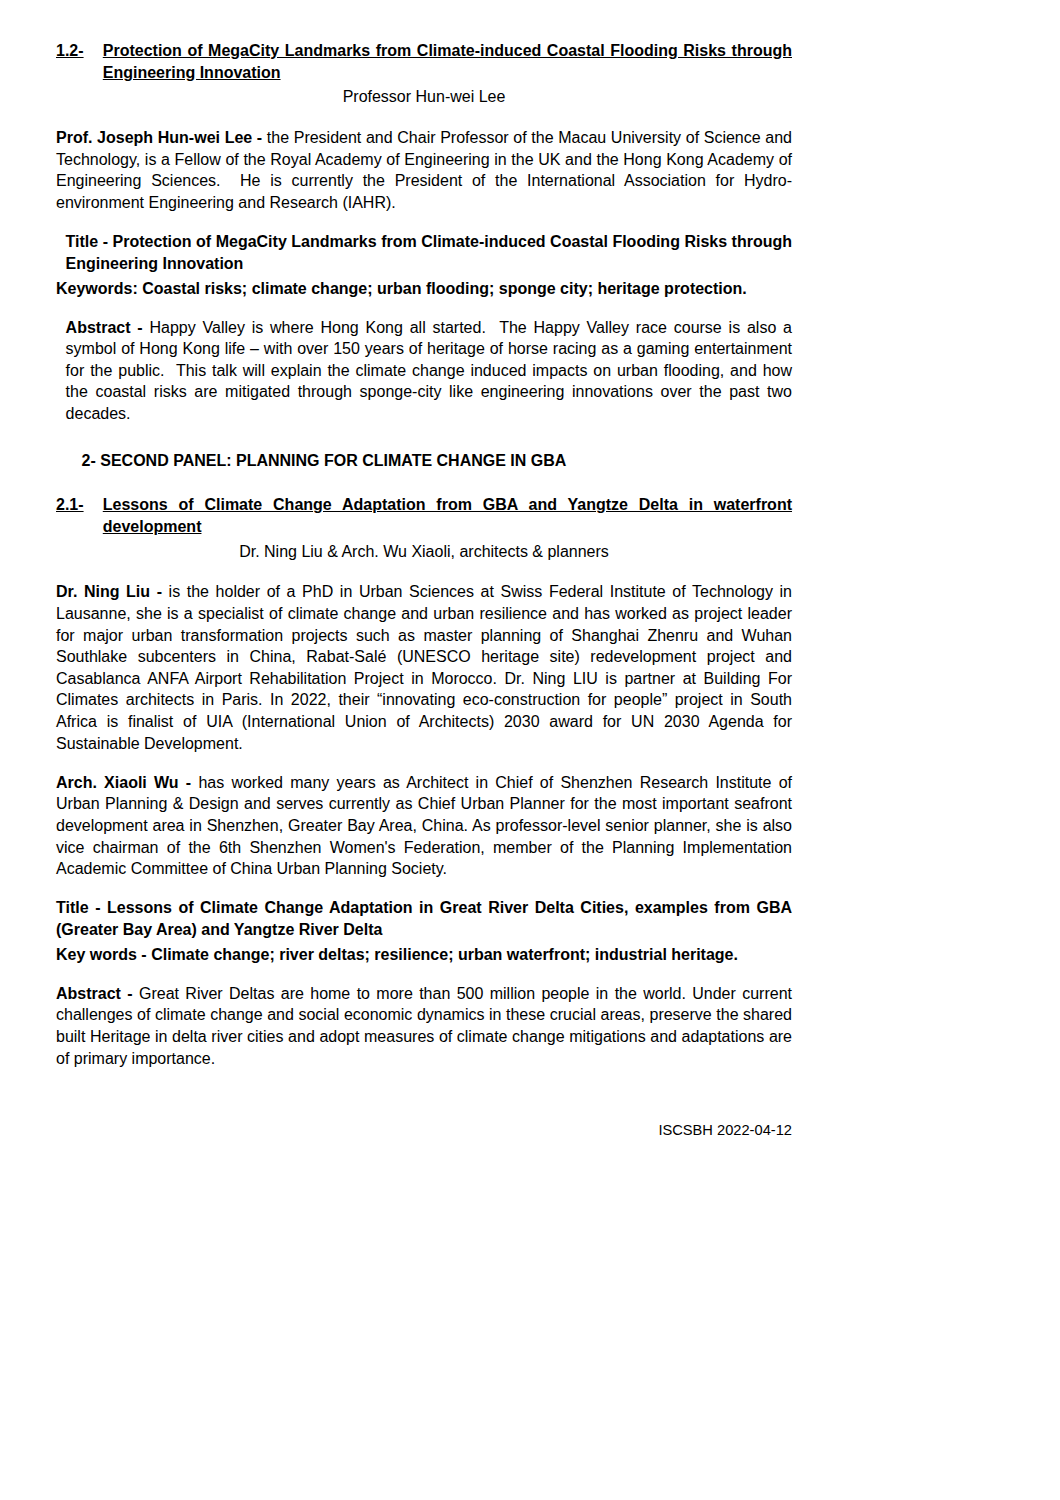1.2- Protection of MegaCity Landmarks from Climate-induced Coastal Flooding Risks through Engineering Innovation
Professor Hun-wei Lee
Prof. Joseph Hun-wei Lee - the President and Chair Professor of the Macau University of Science and Technology, is a Fellow of the Royal Academy of Engineering in the UK and the Hong Kong Academy of Engineering Sciences. He is currently the President of the International Association for Hydro-environment Engineering and Research (IAHR).
Title - Protection of MegaCity Landmarks from Climate-induced Coastal Flooding Risks through Engineering Innovation
Keywords: Coastal risks; climate change; urban flooding; sponge city; heritage protection.
Abstract - Happy Valley is where Hong Kong all started. The Happy Valley race course is also a symbol of Hong Kong life – with over 150 years of heritage of horse racing as a gaming entertainment for the public. This talk will explain the climate change induced impacts on urban flooding, and how the coastal risks are mitigated through sponge-city like engineering innovations over the past two decades.
2- SECOND PANEL: PLANNING FOR CLIMATE CHANGE IN GBA
2.1- Lessons of Climate Change Adaptation from GBA and Yangtze Delta in waterfront development
Dr. Ning Liu & Arch. Wu Xiaoli, architects & planners
Dr. Ning Liu - is the holder of a PhD in Urban Sciences at Swiss Federal Institute of Technology in Lausanne, she is a specialist of climate change and urban resilience and has worked as project leader for major urban transformation projects such as master planning of Shanghai Zhenru and Wuhan Southlake subcenters in China, Rabat-Salé (UNESCO heritage site) redevelopment project and Casablanca ANFA Airport Rehabilitation Project in Morocco. Dr. Ning LIU is partner at Building For Climates architects in Paris. In 2022, their “innovating eco-construction for people” project in South Africa is finalist of UIA (International Union of Architects) 2030 award for UN 2030 Agenda for Sustainable Development.
Arch. Xiaoli Wu - has worked many years as Architect in Chief of Shenzhen Research Institute of Urban Planning & Design and serves currently as Chief Urban Planner for the most important seafront development area in Shenzhen, Greater Bay Area, China. As professor-level senior planner, she is also vice chairman of the 6th Shenzhen Women's Federation, member of the Planning Implementation Academic Committee of China Urban Planning Society.
Title - Lessons of Climate Change Adaptation in Great River Delta Cities, examples from GBA (Greater Bay Area) and Yangtze River Delta
Key words - Climate change; river deltas; resilience; urban waterfront; industrial heritage.
Abstract - Great River Deltas are home to more than 500 million people in the world. Under current challenges of climate change and social economic dynamics in these crucial areas, preserve the shared built Heritage in delta river cities and adopt measures of climate change mitigations and adaptations are of primary importance.
ISCSBH 2022-04-12